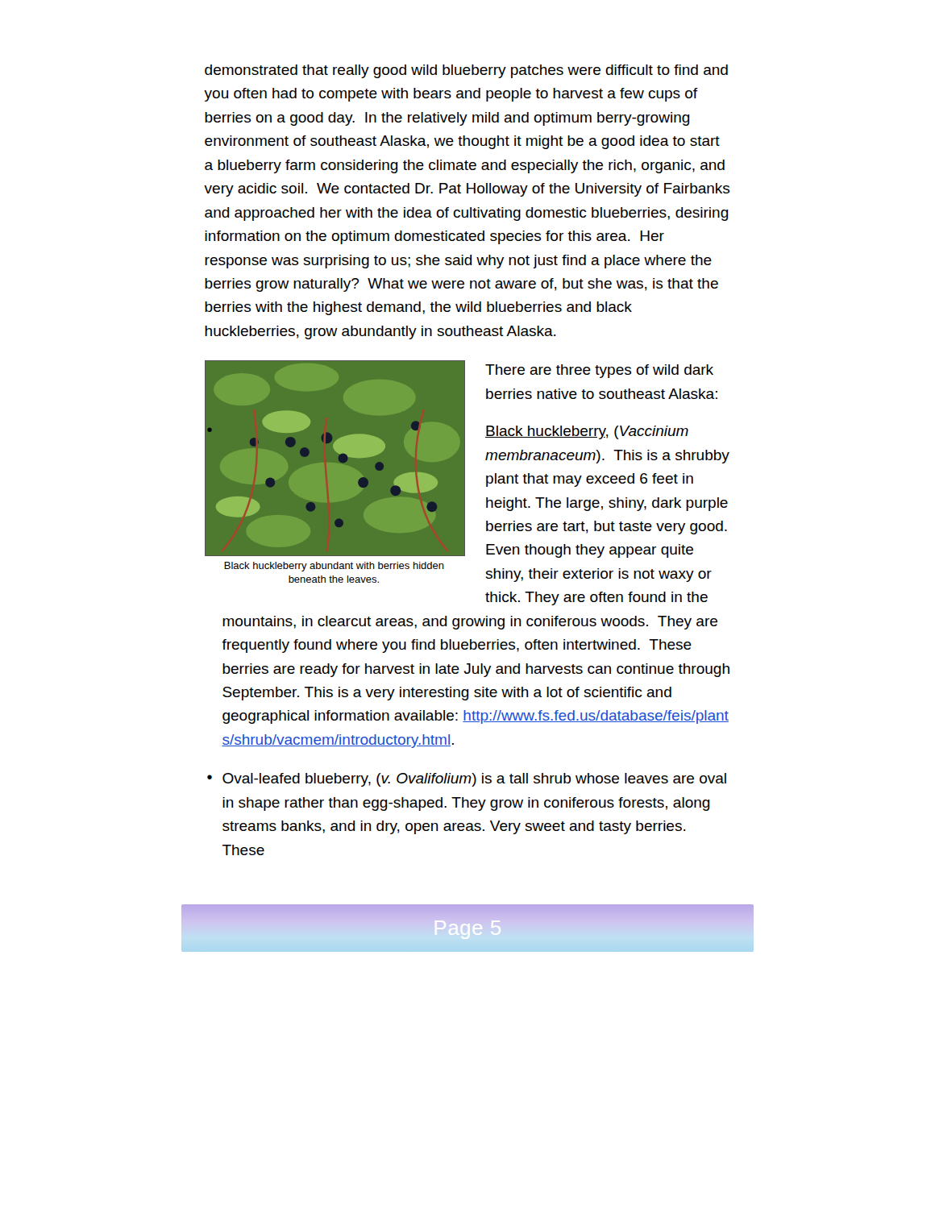demonstrated that really good wild blueberry patches were difficult to find and you often had to compete with bears and people to harvest a few cups of berries on a good day. In the relatively mild and optimum berry-growing environment of southeast Alaska, we thought it might be a good idea to start a blueberry farm considering the climate and especially the rich, organic, and very acidic soil. We contacted Dr. Pat Holloway of the University of Fairbanks and approached her with the idea of cultivating domestic blueberries, desiring information on the optimum domesticated species for this area. Her response was surprising to us; she said why not just find a place where the berries grow naturally? What we were not aware of, but she was, is that the berries with the highest demand, the wild blueberries and black huckleberries, grow abundantly in southeast Alaska.
Black huckleberry abundant with berries hidden beneath the leaves.
There are three types of wild dark berries native to southeast Alaska:
Black huckleberry, (Vaccinium membranaceum). This is a shrubby plant that may exceed 6 feet in height. The large, shiny, dark purple berries are tart, but taste very good. Even though they appear quite shiny, their exterior is not waxy or thick. They are often found in the mountains, in clearcut areas, and growing in coniferous woods. They are frequently found where you find blueberries, often intertwined. These berries are ready for harvest in late July and harvests can continue through September. This is a very interesting site with a lot of scientific and geographical information available: http://www.fs.fed.us/database/feis/plants/shrub/vacmem/introductory.html.
Oval-leafed blueberry, (v. Ovalifolium) is a tall shrub whose leaves are oval in shape rather than egg-shaped. They grow in coniferous forests, along streams banks, and in dry, open areas. Very sweet and tasty berries. These
Page 5